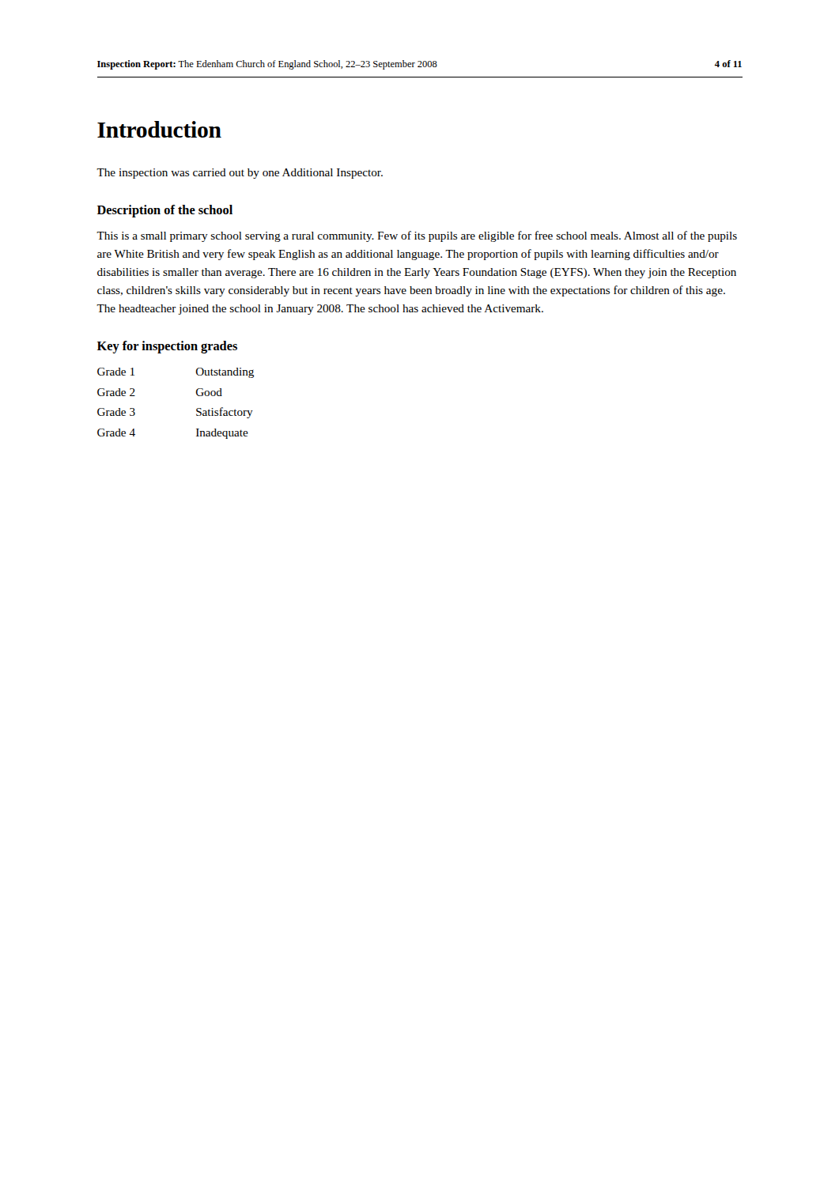Inspection Report: The Edenham Church of England School, 22–23 September 2008
4 of 11
Introduction
The inspection was carried out by one Additional Inspector.
Description of the school
This is a small primary school serving a rural community. Few of its pupils are eligible for free school meals. Almost all of the pupils are White British and very few speak English as an additional language. The proportion of pupils with learning difficulties and/or disabilities is smaller than average. There are 16 children in the Early Years Foundation Stage (EYFS). When they join the Reception class, children's skills vary considerably but in recent years have been broadly in line with the expectations for children of this age. The headteacher joined the school in January 2008. The school has achieved the Activemark.
Key for inspection grades
| Grade 1 | Outstanding |
| Grade 2 | Good |
| Grade 3 | Satisfactory |
| Grade 4 | Inadequate |